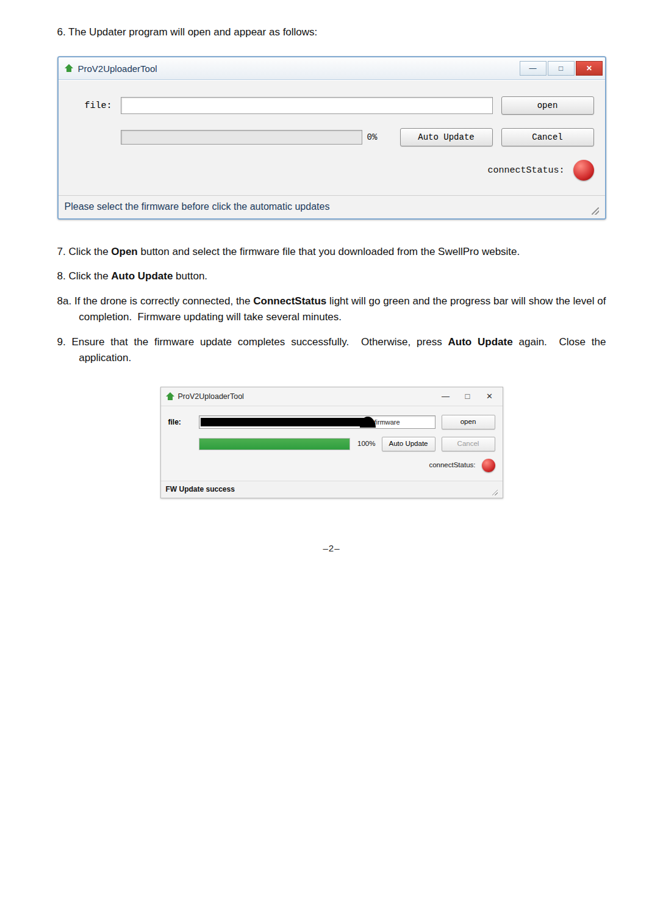6. The Updater program will open and appear as follows:
ProV2UploaderTool
— □ ✕
file:
open
0%
Auto Update
Cancel
connectStatus:
Please select the firmware before click the automatic updates
7. Click the Open button and select the firmware file that you downloaded from the SwellPro website.
8. Click the Auto Update button.
8a. If the drone is correctly connected, the ConnectStatus light will go green and the progress bar will show the level of completion. Firmware updating will take several minutes.
9. Ensure that the firmware update completes successfully. Otherwise, press Auto Update again. Close the application.
ProV2UploaderTool
— □ ✕
file:
.firmware
open
100%
Auto Update
Cancel
connectStatus:
FW Update success
–2–